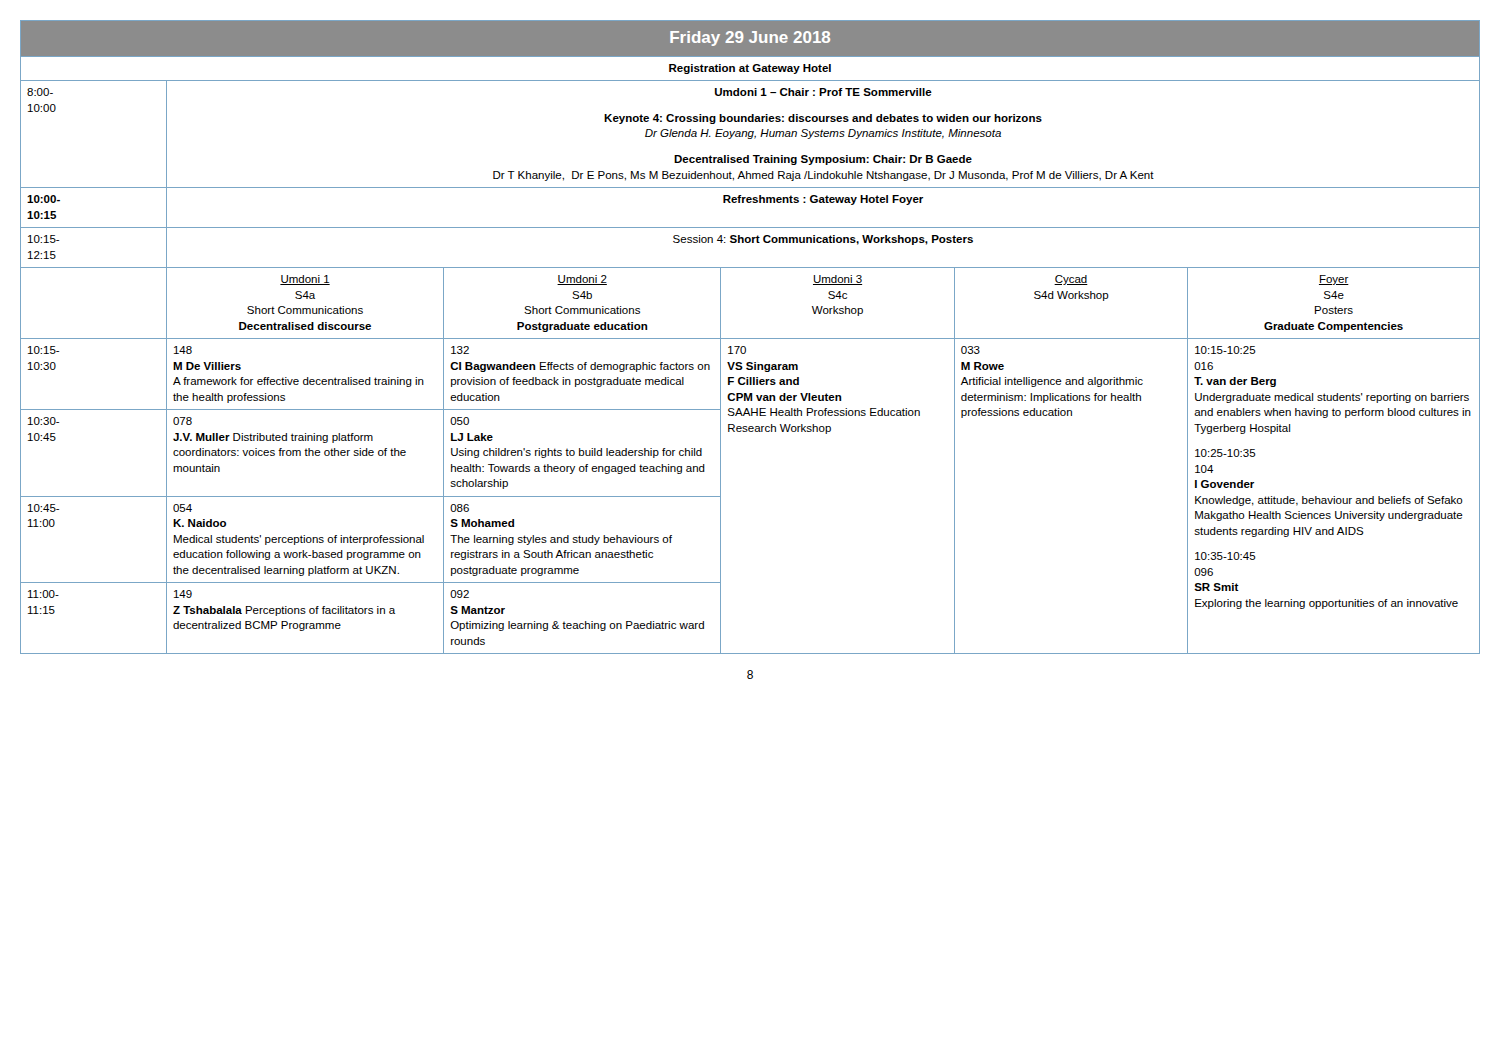| Friday 29 June 2018 |
| Registration at Gateway Hotel |
| 8:00- 10:00 | Umdoni 1 – Chair : Prof TE Sommerville Keynote 4: Crossing boundaries: discourses and debates to widen our horizons Dr Glenda H. Eoyang, Human Systems Dynamics Institute, Minnesota Decentralised Training Symposium: Chair: Dr B Gaede Dr T Khanyile, Dr E Pons, Ms M Bezuidenhout, Ahmed Raja /Lindokuhle Ntshangase, Dr J Musonda, Prof M de Villiers, Dr A Kent |
| 10:00- 10:15 | Refreshments : Gateway Hotel Foyer |
| 10:15- 12:15 | Session 4: Short Communications, Workshops, Posters |
| | Umdoni 1 S4a Short Communications Decentralised discourse | Umdoni 2 S4b Short Communications Postgraduate education | Umdoni 3 S4c Workshop | Cycad S4d Workshop | Foyer S4e Posters Graduate Compentencies |
| 10:15- 10:30 | 148 M De Villiers A framework for effective decentralised training in the health professions | 132 CI Bagwandeen Effects of demographic factors on provision of feedback in postgraduate medical education | 170 VS Singaram F Cilliers and CPM van der Vleuten SAAHE Health Professions Education Research Workshop | 033 M Rowe Artificial intelligence and algorithmic determinism: Implications for health professions education | 10:15-10:25 016 T. van der Berg Undergraduate medical students' reporting on barriers and enablers when having to perform blood cultures in Tygerberg Hospital 10:25-10:35 104 I Govender Knowledge, attitude, behaviour and beliefs of Sefako Makgatho Health Sciences University undergraduate students regarding HIV and AIDS 10:35-10:45 096 SR Smit Exploring the learning opportunities of an innovative |
| 10:30- 10:45 | 078 J.V. Muller Distributed training platform coordinators: voices from the other side of the mountain | 050 LJ Lake Using children's rights to build leadership for child health: Towards a theory of engaged teaching and scholarship |
| 10:45- 11:00 | 054 K. Naidoo Medical students' perceptions of interprofessional education following a work-based programme on the decentralised learning platform at UKZN. | 086 S Mohamed The learning styles and study behaviours of registrars in a South African anaesthetic postgraduate programme |
| 11:00- 11:15 | 149 Z Tshabalala Perceptions of facilitators in a decentralized BCMP Programme | 092 S Mantzor Optimizing learning & teaching on Paediatric ward rounds |
8